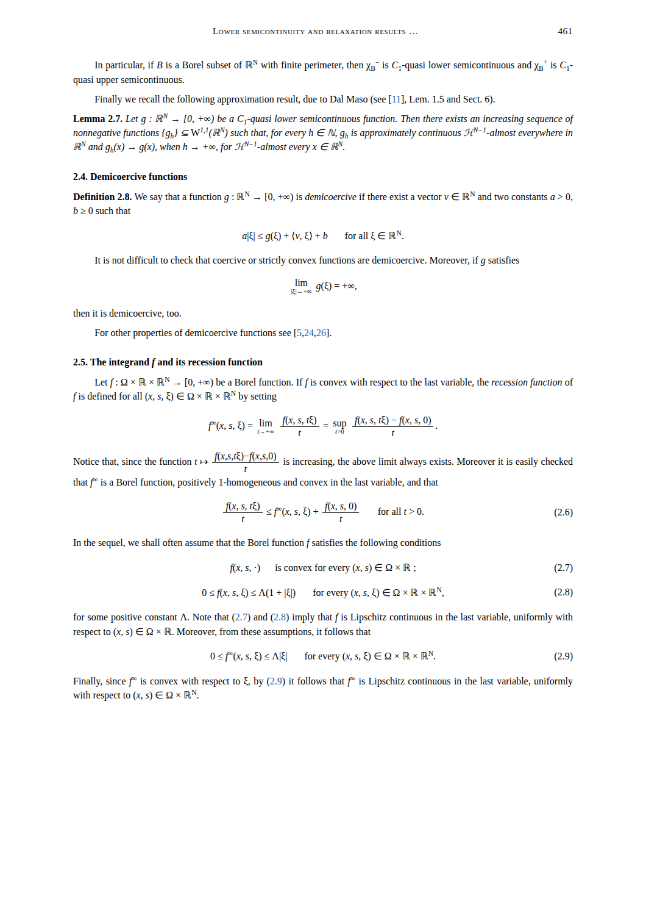Lower semicontinuity and relaxation results … 461
In particular, if B is a Borel subset of ℝN with finite perimeter, then χB− is C1-quasi lower semicontinuous and χB+ is C1-quasi upper semicontinuous.
Finally we recall the following approximation result, due to Dal Maso (see [11], Lem. 1.5 and Sect. 6).
Lemma 2.7. Let g : ℝN → [0, +∞) be a C1-quasi lower semicontinuous function. Then there exists an increasing sequence of nonnegative functions {gh} ⊆ W1,1(ℝN) such that, for every h ∈ ℕ, gh is approximately continuous ℋN−1-almost everywhere in ℝN and gh(x) → g(x), when h → +∞, for ℋN−1-almost every x ∈ ℝN.
2.4. Demicoercive functions
Definition 2.8. We say that a function g : ℝN → [0, +∞) is demicoercive if there exist a vector v ∈ ℝN and two constants a > 0, b ≥ 0 such that
a|ξ| ≤ g(ξ) + ⟨v, ξ⟩ + b for all ξ ∈ ℝN.
It is not difficult to check that coercive or strictly convex functions are demicoercive. Moreover, if g satisfies
lim|ξ|→+∞ g(ξ) = +∞,
then it is demicoercive, too.
For other properties of demicoercive functions see [5,24,26].
2.5. The integrand f and its recession function
Let f : Ω × ℝ × ℝN → [0, +∞) be a Borel function. If f is convex with respect to the last variable, the recession function of f is defined for all (x, s, ξ) ∈ Ω × ℝ × ℝN by setting
f∞(x, s, ξ) = lim t→+∞ f(x, s, tξ) t = sup t>0 f(x, s, tξ) − f(x, s, 0) t.
Notice that, since the function t ↦ f(x,s,tξ)−f(x,s,0) t is increasing, the above limit always exists. Moreover it is easily checked that f∞ is a Borel function, positively 1-homogeneous and convex in the last variable, and that
f(x, s, tξ) t ≤ f∞(x, s, ξ) + f(x, s, 0) t for all t > 0. (2.6)
In the sequel, we shall often assume that the Borel function f satisfies the following conditions
f(x, s, ·) is convex for every (x, s) ∈ Ω × ℝ ; (2.7)
0 ≤ f(x, s, ξ) ≤ Λ(1 + |ξ|) for every (x, s, ξ) ∈ Ω × ℝ × ℝN, (2.8)
for some positive constant Λ. Note that (2.7) and (2.8) imply that f is Lipschitz continuous in the last variable, uniformly with respect to (x, s) ∈ Ω × ℝ. Moreover, from these assumptions, it follows that
0 ≤ f∞(x, s, ξ) ≤ Λ|ξ| for every (x, s, ξ) ∈ Ω × ℝ × ℝN. (2.9)
Finally, since f∞ is convex with respect to ξ, by (2.9) it follows that f∞ is Lipschitz continuous in the last variable, uniformly with respect to (x, s) ∈ Ω × ℝN.